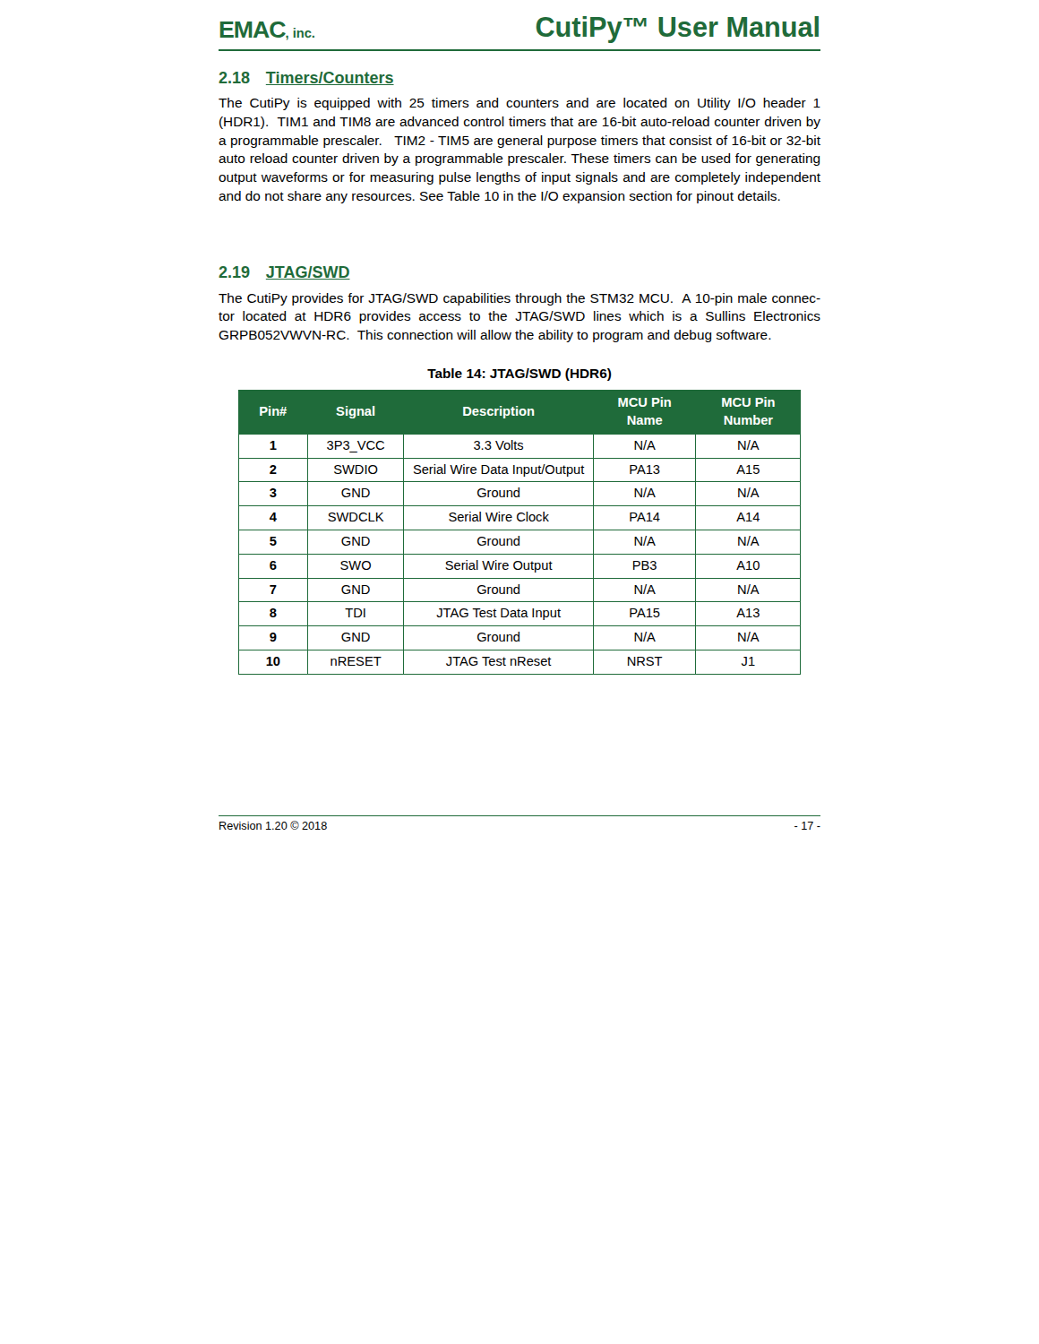EMAC, inc.
CutiPy™ User Manual
2.18 Timers/Counters
The CutiPy is equipped with 25 timers and counters and are located on Utility I/O header 1 (HDR1). TIM1 and TIM8 are advanced control timers that are 16-bit auto-reload counter driven by a programmable prescaler. TIM2 - TIM5 are general purpose timers that consist of 16-bit or 32-bit auto reload counter driven by a programmable prescaler. These timers can be used for generating output waveforms or for measuring pulse lengths of input signals and are completely independent and do not share any resources. See Table 10 in the I/O expansion section for pinout details.
2.19 JTAG/SWD
The CutiPy provides for JTAG/SWD capabilities through the STM32 MCU. A 10-pin male connector located at HDR6 provides access to the JTAG/SWD lines which is a Sullins Electronics GRPB052VWVN-RC. This connection will allow the ability to program and debug software.
Table 14: JTAG/SWD (HDR6)
| Pin# | Signal | Description | MCU Pin Name | MCU Pin Number |
| --- | --- | --- | --- | --- |
| 1 | 3P3_VCC | 3.3 Volts | N/A | N/A |
| 2 | SWDIO | Serial Wire Data Input/Output | PA13 | A15 |
| 3 | GND | Ground | N/A | N/A |
| 4 | SWDCLK | Serial Wire Clock | PA14 | A14 |
| 5 | GND | Ground | N/A | N/A |
| 6 | SWO | Serial Wire Output | PB3 | A10 |
| 7 | GND | Ground | N/A | N/A |
| 8 | TDI | JTAG Test Data Input | PA15 | A13 |
| 9 | GND | Ground | N/A | N/A |
| 10 | nRESET | JTAG Test nReset | NRST | J1 |
Revision 1.20 © 2018 - 17 -